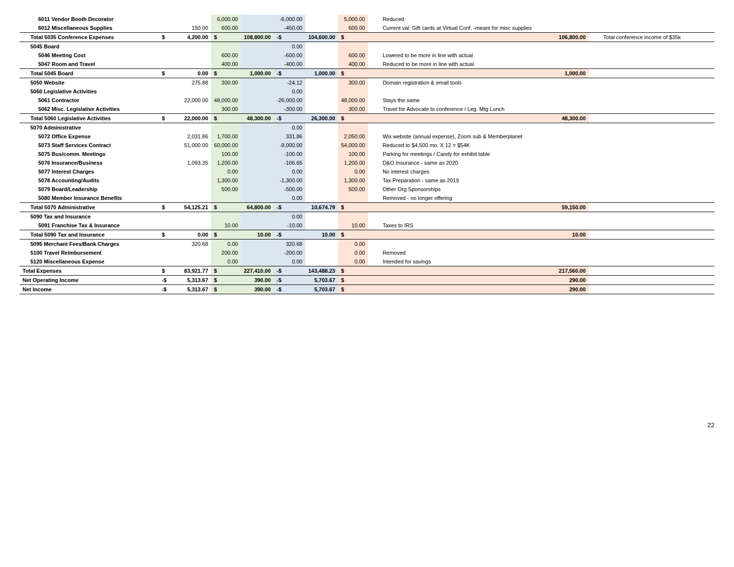| 6011 Vendor Booth Decorator | | | 6,000.00 | | -6,000.00 | | 5,000.00 | Reduced |
| 6012 Miscellaneous Supplies | | 150.00 | 600.00 | | -450.00 | | 600.00 | Current val: Gift cards at Virtual Conf. -meant for misc supplies |
| Total 5035 Conference Expenses | $ | 4,200.00 | $ | 108,800.00 | -$ | 104,600.00 | $ | 106,800.00 | Total conference income of $35k |
| 5045 Board | | | | | 0.00 | | | |
| 5046 Meeting Cost | | | 600.00 | | -600.00 | | 600.00 | Lowered to be more in line with actual |
| 5047 Room and Travel | | | 400.00 | | -400.00 | | 400.00 | Reduced to be more in line with actual |
| Total 5045 Board | $ | 0.00 | $ | 1,000.00 | -$ | 1,000.00 | $ | 1,000.00 | |
| 5050 Website | | 275.88 | 300.00 | | -24.12 | | 300.00 | Domain registration & email tools |
| 5060 Legislative Activities | | | | | 0.00 | | | |
| 5061 Contractor | | 22,000.00 | 48,000.00 | | -26,000.00 | | 48,000.00 | Stays the same |
| 5062 Misc. Legislative Activities | | | 300.00 | | -300.00 | | 300.00 | Travel for Advocate to conference / Leg. Mtg Lunch |
| Total 5060 Legislative Activities | $ | 22,000.00 | $ | 48,300.00 | -$ | 26,300.00 | $ | 48,300.00 | |
| 5070 Administrative | | | | | 0.00 | | | |
| 5072 Office Expense | | 2,031.86 | 1,700.00 | | 331.86 | | 2,050.00 | Wix website (annual expense), Zoom sub & Memberplanet |
| 5073 Staff Services Contract | | 51,000.00 | 60,000.00 | | -9,000.00 | | 54,000.00 | Reduced to $4,500 mo. X 12 = $54K |
| 5075 Bus/comm. Meetings | | | 100.00 | | -100.00 | | 100.00 | Parking for meetings / Candy for exhibit table |
| 5076 Insurance/Business | | 1,093.35 | 1,200.00 | | -106.65 | | 1,200.00 | D&O Insurance - same as 2020 |
| 5077 Interest Charges | | | 0.00 | | 0.00 | | 0.00 | No interest charges |
| 5078 Accounting/Audits | | | 1,300.00 | | -1,300.00 | | 1,300.00 | Tax Preparation - same as 2019 |
| 5079 Board/Leadership | | | 500.00 | | -500.00 | | 500.00 | Other Org Sponsorships |
| 5080 Member Insurance Benefits | | | | | 0.00 | | | Removed - no longer offering |
| Total 5070 Administrative | $ | 54,125.21 | $ | 64,800.00 | -$ | 10,674.79 | $ | 59,150.00 | |
| 5090 Tax and Insurance | | | | | 0.00 | | | |
| 5091 Franchise Tax & Insurance | | | 10.00 | | -10.00 | | 10.00 | Taxes to IRS |
| Total 5090 Tax and Insurance | $ | 0.00 | $ | 10.00 | -$ | 10.00 | $ | 10.00 | |
| 5095 Merchant Fees/Bank Charges | | 320.68 | 0.00 | | 320.68 | | 0.00 | |
| 5100 Travel Reimbursement | | | 200.00 | | -200.00 | | 0.00 | Removed |
| 5120 Miscellaneous Expense | | | 0.00 | | 0.00 | | 0.00 | Intended for savings |
| Total Expenses | $ | 83,921.77 | $ | 227,410.00 | -$ | 143,488.23 | $ | 217,560.00 | |
| Net Operating Income | -$ | 5,313.67 | $ | 390.00 | -$ | 5,703.67 | $ | 290.00 | |
| Net Income | -$ | 5,313.67 | $ | 390.00 | -$ | 5,703.67 | $ | 290.00 | |
22